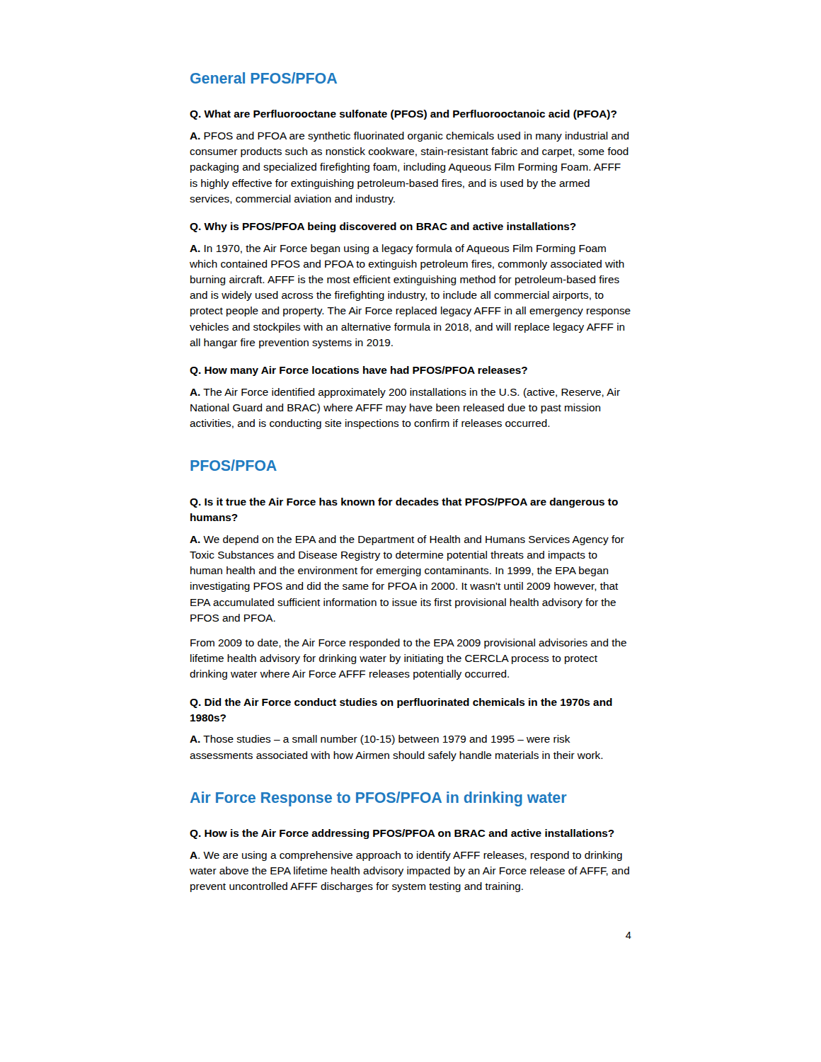General PFOS/PFOA
Q. What are Perfluorooctane sulfonate (PFOS) and Perfluorooctanoic acid (PFOA)?
A. PFOS and PFOA are synthetic fluorinated organic chemicals used in many industrial and consumer products such as nonstick cookware, stain-resistant fabric and carpet, some food packaging and specialized firefighting foam, including Aqueous Film Forming Foam. AFFF is highly effective for extinguishing petroleum-based fires, and is used by the armed services, commercial aviation and industry.
Q. Why is PFOS/PFOA being discovered on BRAC and active installations?
A. In 1970, the Air Force began using a legacy formula of Aqueous Film Forming Foam which contained PFOS and PFOA to extinguish petroleum fires, commonly associated with burning aircraft. AFFF is the most efficient extinguishing method for petroleum-based fires and is widely used across the firefighting industry, to include all commercial airports, to protect people and property. The Air Force replaced legacy AFFF in all emergency response vehicles and stockpiles with an alternative formula in 2018, and will replace legacy AFFF in all hangar fire prevention systems in 2019.
Q. How many Air Force locations have had PFOS/PFOA releases?
A. The Air Force identified approximately 200 installations in the U.S. (active, Reserve, Air National Guard and BRAC) where AFFF may have been released due to past mission activities, and is conducting site inspections to confirm if releases occurred.
PFOS/PFOA
Q. Is it true the Air Force has known for decades that PFOS/PFOA are dangerous to humans?
A. We depend on the EPA and the Department of Health and Humans Services Agency for Toxic Substances and Disease Registry to determine potential threats and impacts to human health and the environment for emerging contaminants. In 1999, the EPA began investigating PFOS and did the same for PFOA in 2000. It wasn't until 2009 however, that EPA accumulated sufficient information to issue its first provisional health advisory for the PFOS and PFOA.
From 2009 to date, the Air Force responded to the EPA 2009 provisional advisories and the lifetime health advisory for drinking water by initiating the CERCLA process to protect drinking water where Air Force AFFF releases potentially occurred.
Q. Did the Air Force conduct studies on perfluorinated chemicals in the 1970s and 1980s?
A. Those studies – a small number (10-15) between 1979 and 1995 – were risk assessments associated with how Airmen should safely handle materials in their work.
Air Force Response to PFOS/PFOA in drinking water
Q. How is the Air Force addressing PFOS/PFOA on BRAC and active installations?
A. We are using a comprehensive approach to identify AFFF releases, respond to drinking water above the EPA lifetime health advisory impacted by an Air Force release of AFFF, and prevent uncontrolled AFFF discharges for system testing and training.
4